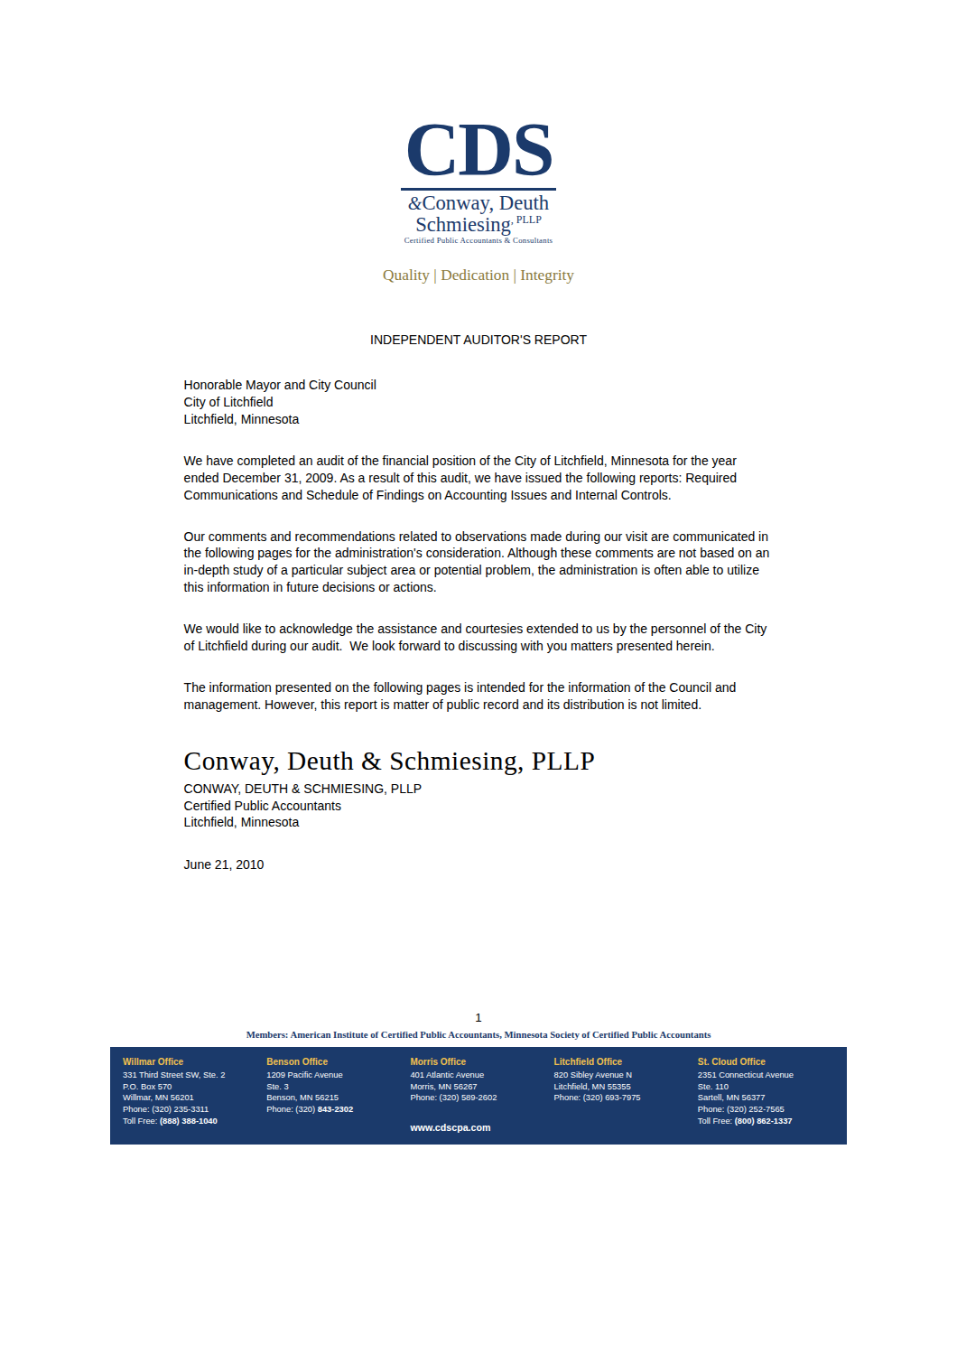CDS
&Conway, Deuth
Schmiesing, PLLP
Certified Public Accountants & Consultants
Quality | Dedication | Integrity
INDEPENDENT AUDITOR'S REPORT
Honorable Mayor and City Council
City of Litchfield
Litchfield, Minnesota
We have completed an audit of the financial position of the City of Litchfield, Minnesota for the year ended December 31, 2009. As a result of this audit, we have issued the following reports: Required Communications and Schedule of Findings on Accounting Issues and Internal Controls.
Our comments and recommendations related to observations made during our visit are communicated in the following pages for the administration's consideration. Although these comments are not based on an in-depth study of a particular subject area or potential problem, the administration is often able to utilize this information in future decisions or actions.
We would like to acknowledge the assistance and courtesies extended to us by the personnel of the City of Litchfield during our audit. We look forward to discussing with you matters presented herein.
The information presented on the following pages is intended for the information of the Council and management. However, this report is matter of public record and its distribution is not limited.
Conway, Deuth & Schmiesing, PLLP
CONWAY, DEUTH & SCHMIESING, PLLP
Certified Public Accountants
Litchfield, Minnesota
June 21, 2010
1
Members: American Institute of Certified Public Accountants, Minnesota Society of Certified Public Accountants
Willmar Office
331 Third Street SW, Ste. 2
P.O. Box 570
Willmar, MN 56201
Phone: (320) 235-3311
Toll Free: (888) 388-1040
Benson Office
1209 Pacific Avenue
Ste. 3
Benson, MN 56215
Phone: (320) 843-2302
Morris Office
401 Atlantic Avenue
Morris, MN 56267
Phone: (320) 589-2602
www.cdscpa.com
Litchfield Office
820 Sibley Avenue N
Litchfield, MN 55355
Phone: (320) 693-7975
St. Cloud Office
2351 Connecticut Avenue
Ste. 110
Sartell, MN 56377
Phone: (320) 252-7565
Toll Free: (800) 862-1337